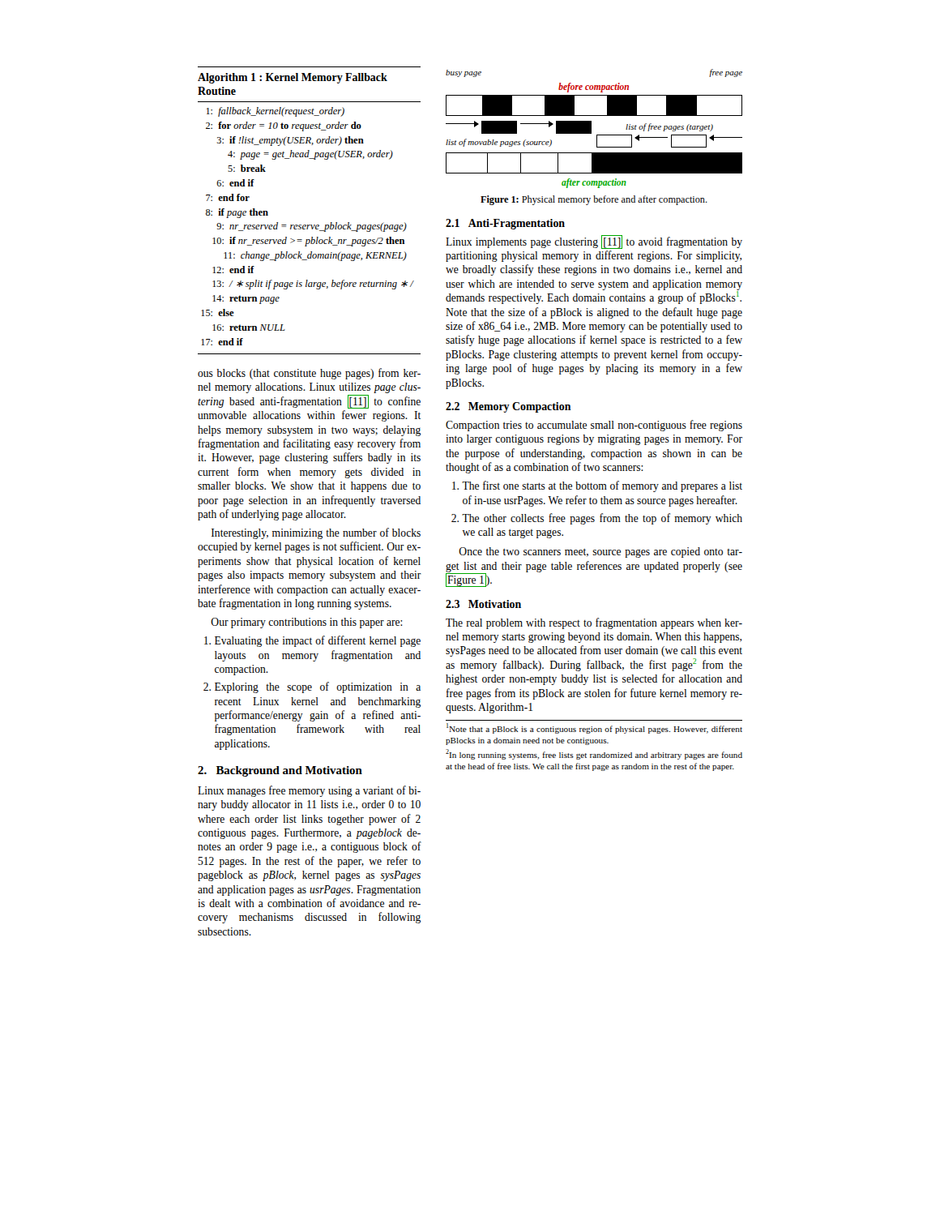Algorithm 1 : Kernel Memory Fallback Routine
fallback_kernel(request_order)
for order = 10 to request_order do
if !list_empty(USER, order) then
page = get_head_page(USER, order)
break
end if
end for
if page then
nr_reserved = reserve_pblock_pages(page)
if nr_reserved >= pblock_nr_pages/2 then
change_pblock_domain(page, KERNEL)
end if
/ ∗ split if page is large, before returning ∗ /
return page
else
return NULL
end if
ous blocks (that constitute huge pages) from kernel memory allocations. Linux utilizes page clustering based anti-fragmentation [11] to confine unmovable allocations within fewer regions. It helps memory subsystem in two ways; delaying fragmentation and facilitating easy recovery from it. However, page clustering suffers badly in its current form when memory gets divided in smaller blocks. We show that it happens due to poor page selection in an infrequently traversed path of underlying page allocator.
Interestingly, minimizing the number of blocks occupied by kernel pages is not sufficient. Our experiments show that physical location of kernel pages also impacts memory subsystem and their interference with compaction can actually exacerbate fragmentation in long running systems.
Our primary contributions in this paper are:
Evaluating the impact of different kernel page layouts on memory fragmentation and compaction.
Exploring the scope of optimization in a recent Linux kernel and benchmarking performance/energy gain of a refined anti-fragmentation framework with real applications.
2. Background and Motivation
Linux manages free memory using a variant of binary buddy allocator in 11 lists i.e., order 0 to 10 where each order list links together power of 2 contiguous pages. Furthermore, a pageblock denotes an order 9 page i.e., a contiguous block of 512 pages. In the rest of the paper, we refer to pageblock as pBlock, kernel pages as sysPages and application pages as usrPages. Fragmentation is dealt with a combination of avoidance and recovery mechanisms discussed in following subsections.
busy page free page
before compaction
list of movable pages (source)
list of free pages (target)
after compaction
Figure 1: Physical memory before and after compaction.
2.1 Anti-Fragmentation
Linux implements page clustering [11] to avoid fragmentation by partitioning physical memory in different regions. For simplicity, we broadly classify these regions in two domains i.e., kernel and user which are intended to serve system and application memory demands respectively. Each domain contains a group of pBlocks1. Note that the size of a pBlock is aligned to the default huge page size of x86_64 i.e., 2MB. More memory can be potentially used to satisfy huge page allocations if kernel space is restricted to a few pBlocks. Page clustering attempts to prevent kernel from occupying large pool of huge pages by placing its memory in a few pBlocks.
2.2 Memory Compaction
Compaction tries to accumulate small non-contiguous free regions into larger contiguous regions by migrating pages in memory. For the purpose of understanding, compaction as shown in can be thought of as a combination of two scanners:
The first one starts at the bottom of memory and prepares a list of in-use usrPages. We refer to them as source pages hereafter.
The other collects free pages from the top of memory which we call as target pages.
Once the two scanners meet, source pages are copied onto target list and their page table references are updated properly (see Figure 1).
2.3 Motivation
The real problem with respect to fragmentation appears when kernel memory starts growing beyond its domain. When this happens, sysPages need to be allocated from user domain (we call this event as memory fallback). During fallback, the first page2 from the highest order non-empty buddy list is selected for allocation and free pages from its pBlock are stolen for future kernel memory requests. Algorithm-1
1Note that a pBlock is a contiguous region of physical pages. However, different pBlocks in a domain need not be contiguous.
2In long running systems, free lists get randomized and arbitrary pages are found at the head of free lists. We call the first page as random in the rest of the paper.